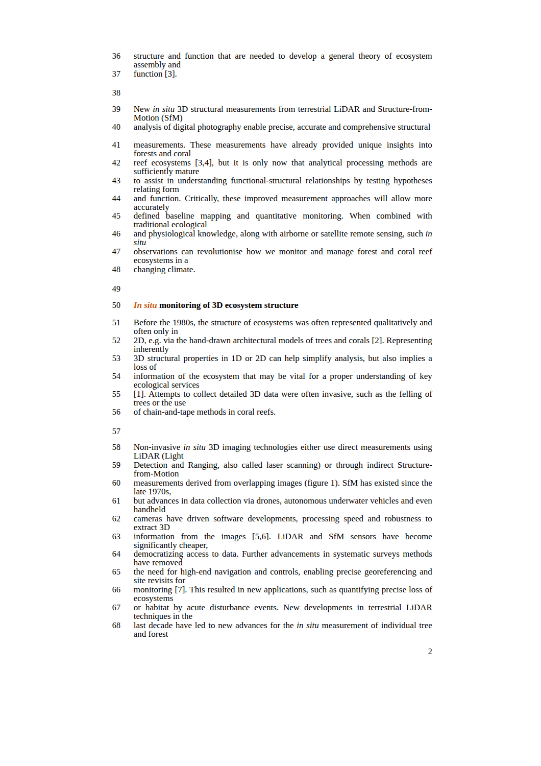36 structure and function that are needed to develop a general theory of ecosystem assembly and
37 function [3].
38
39 New in situ 3D structural measurements from terrestrial LiDAR and Structure-from-Motion (SfM)
40 analysis of digital photography enable precise, accurate and comprehensive structural
41 measurements. These measurements have already provided unique insights into forests and coral
42 reef ecosystems [3,4], but it is only now that analytical processing methods are sufficiently mature
43 to assist in understanding functional-structural relationships by testing hypotheses relating form
44 and function. Critically, these improved measurement approaches will allow more accurately
45 defined baseline mapping and quantitative monitoring. When combined with traditional ecological
46 and physiological knowledge, along with airborne or satellite remote sensing, such in situ
47 observations can revolutionise how we monitor and manage forest and coral reef ecosystems in a
48 changing climate.
49
50
In situ monitoring of 3D ecosystem structure
51 Before the 1980s, the structure of ecosystems was often represented qualitatively and often only in
52 2D, e.g. via the hand-drawn architectural models of trees and corals [2]. Representing inherently
53 3D structural properties in 1D or 2D can help simplify analysis, but also implies a loss of
54 information of the ecosystem that may be vital for a proper understanding of key ecological services
55 [1]. Attempts to collect detailed 3D data were often invasive, such as the felling of trees or the use
56 of chain-and-tape methods in coral reefs.
57
58 Non-invasive in situ 3D imaging technologies either use direct measurements using LiDAR (Light
59 Detection and Ranging, also called laser scanning) or through indirect Structure-from-Motion
60 measurements derived from overlapping images (figure 1). SfM has existed since the late 1970s,
61 but advances in data collection via drones, autonomous underwater vehicles and even handheld
62 cameras have driven software developments, processing speed and robustness to extract 3D
63 information from the images [5,6]. LiDAR and SfM sensors have become significantly cheaper,
64 democratizing access to data. Further advancements in systematic surveys methods have removed
65 the need for high-end navigation and controls, enabling precise georeferencing and site revisits for
66 monitoring [7]. This resulted in new applications, such as quantifying precise loss of ecosystems
67 or habitat by acute disturbance events. New developments in terrestrial LiDAR techniques in the
68 last decade have led to new advances for the in situ measurement of individual tree and forest
2